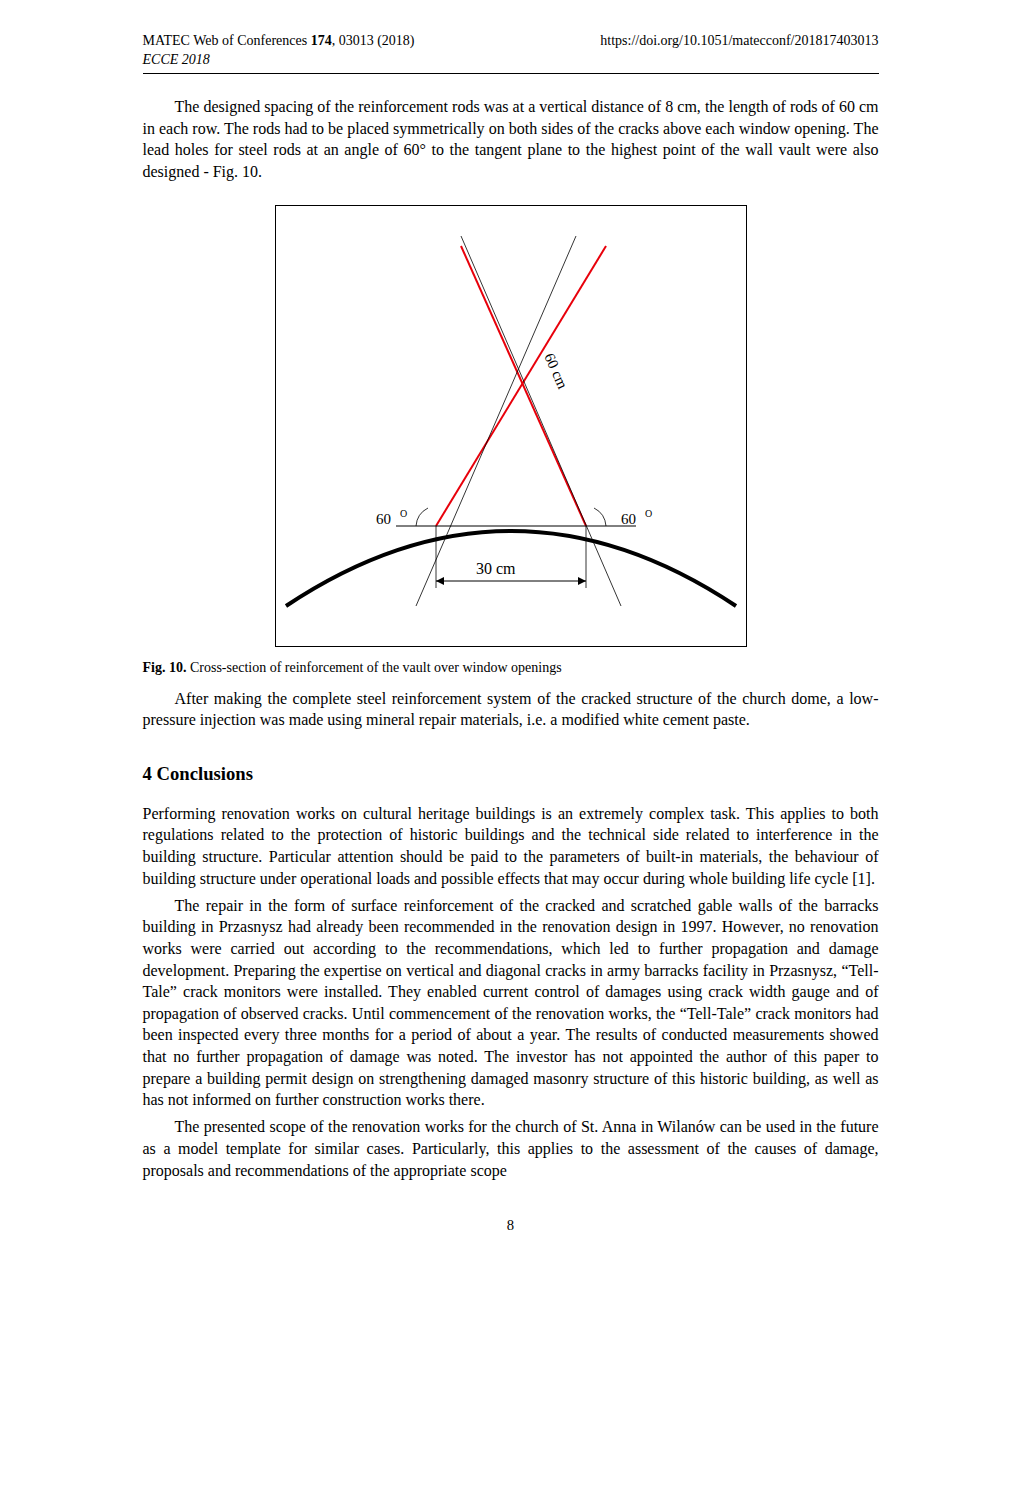MATEC Web of Conferences 174, 03013 (2018)
ECCE 2018
https://doi.org/10.1051/matecconf/201817403013
The designed spacing of the reinforcement rods was at a vertical distance of 8 cm, the length of rods of 60 cm in each row. The rods had to be placed symmetrically on both sides of the cracks above each window opening. The lead holes for steel rods at an angle of 60° to the tangent plane to the highest point of the wall vault were also designed - Fig. 10.
60 O 60 O 60 cm 30 cm
Fig. 10. Cross-section of reinforcement of the vault over window openings
After making the complete steel reinforcement system of the cracked structure of the church dome, a low-pressure injection was made using mineral repair materials, i.e. a modified white cement paste.
4 Conclusions
Performing renovation works on cultural heritage buildings is an extremely complex task. This applies to both regulations related to the protection of historic buildings and the technical side related to interference in the building structure. Particular attention should be paid to the parameters of built-in materials, the behaviour of building structure under operational loads and possible effects that may occur during whole building life cycle [1].
The repair in the form of surface reinforcement of the cracked and scratched gable walls of the barracks building in Przasnysz had already been recommended in the renovation design in 1997. However, no renovation works were carried out according to the recommendations, which led to further propagation and damage development. Preparing the expertise on vertical and diagonal cracks in army barracks facility in Przasnysz, “Tell-Tale” crack monitors were installed. They enabled current control of damages using crack width gauge and of propagation of observed cracks. Until commencement of the renovation works, the “Tell-Tale” crack monitors had been inspected every three months for a period of about a year. The results of conducted measurements showed that no further propagation of damage was noted. The investor has not appointed the author of this paper to prepare a building permit design on strengthening damaged masonry structure of this historic building, as well as has not informed on further construction works there.
The presented scope of the renovation works for the church of St. Anna in Wilanów can be used in the future as a model template for similar cases. Particularly, this applies to the assessment of the causes of damage, proposals and recommendations of the appropriate scope
8